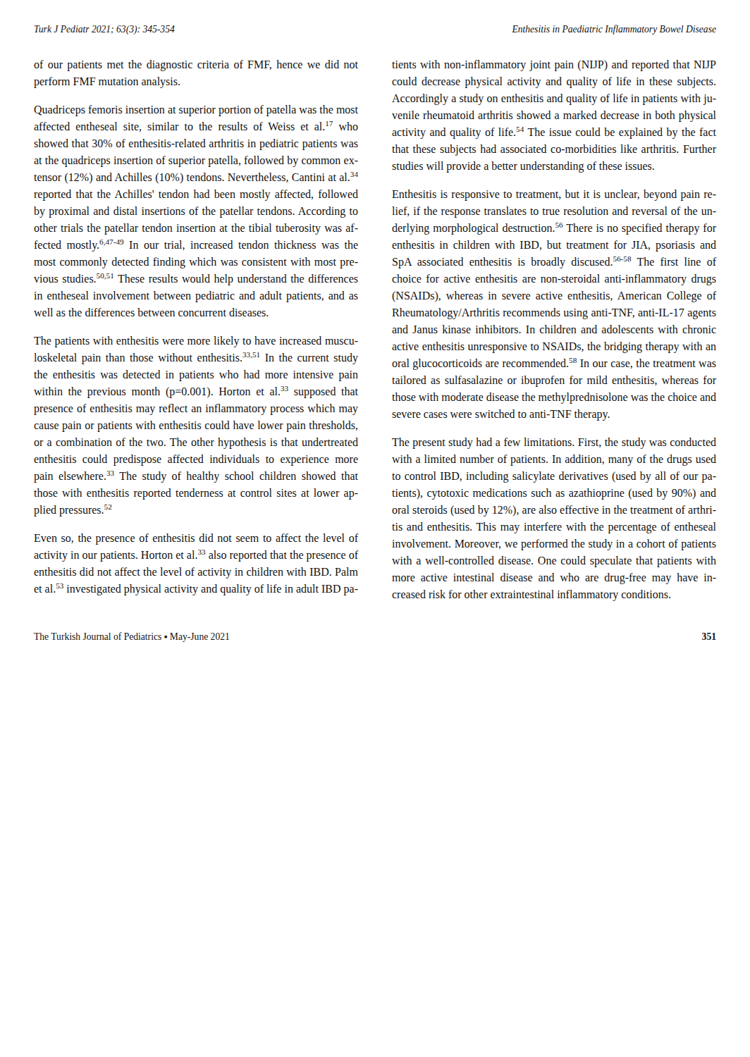Turk J Pediatr 2021; 63(3): 345-354
Enthesitis in Paediatric Inflammatory Bowel Disease
of our patients met the diagnostic criteria of FMF, hence we did not perform FMF mutation analysis.
Quadriceps femoris insertion at superior portion of patella was the most affected entheseal site, similar to the results of Weiss et al.17 who showed that 30% of enthesitis-related arthritis in pediatric patients was at the quadriceps insertion of superior patella, followed by common extensor (12%) and Achilles (10%) tendons. Nevertheless, Cantini at al.34 reported that the Achilles' tendon had been mostly affected, followed by proximal and distal insertions of the patellar tendons. According to other trials the patellar tendon insertion at the tibial tuberosity was affected mostly.6,47-49 In our trial, increased tendon thickness was the most commonly detected finding which was consistent with most previous studies.50,51 These results would help understand the differences in entheseal involvement between pediatric and adult patients, and as well as the differences between concurrent diseases.
The patients with enthesitis were more likely to have increased musculoskeletal pain than those without enthesitis.33,51 In the current study the enthesitis was detected in patients who had more intensive pain within the previous month (p=0.001). Horton et al.33 supposed that presence of enthesitis may reflect an inflammatory process which may cause pain or patients with enthesitis could have lower pain thresholds, or a combination of the two. The other hypothesis is that undertreated enthesitis could predispose affected individuals to experience more pain elsewhere.33 The study of healthy school children showed that those with enthesitis reported tenderness at control sites at lower applied pressures.52
Even so, the presence of enthesitis did not seem to affect the level of activity in our patients. Horton et al.33 also reported that the presence of enthesitis did not affect the level of activity in children with IBD. Palm et al.53 investigated physical activity and quality of life in adult IBD patients with non-inflammatory joint pain (NIJP) and reported that NIJP could decrease physical activity and quality of life in these subjects. Accordingly a study on enthesitis and quality of life in patients with juvenile rheumatoid arthritis showed a marked decrease in both physical activity and quality of life.54 The issue could be explained by the fact that these subjects had associated co-morbidities like arthritis. Further studies will provide a better understanding of these issues.
Enthesitis is responsive to treatment, but it is unclear, beyond pain relief, if the response translates to true resolution and reversal of the underlying morphological destruction.56 There is no specified therapy for enthesitis in children with IBD, but treatment for JIA, psoriasis and SpA associated enthesitis is broadly discused.56-58 The first line of choice for active enthesitis are non-steroidal anti-inflammatory drugs (NSAIDs), whereas in severe active enthesitis, American College of Rheumatology/Arthritis recommends using anti-TNF, anti-IL-17 agents and Janus kinase inhibitors. In children and adolescents with chronic active enthesitis unresponsive to NSAIDs, the bridging therapy with an oral glucocorticoids are recommended.58 In our case, the treatment was tailored as sulfasalazine or ibuprofen for mild enthesitis, whereas for those with moderate disease the methylprednisolone was the choice and severe cases were switched to anti-TNF therapy.
The present study had a few limitations. First, the study was conducted with a limited number of patients. In addition, many of the drugs used to control IBD, including salicylate derivatives (used by all of our patients), cytotoxic medications such as azathioprine (used by 90%) and oral steroids (used by 12%), are also effective in the treatment of arthritis and enthesitis. This may interfere with the percentage of entheseal involvement. Moreover, we performed the study in a cohort of patients with a well-controlled disease. One could speculate that patients with more active intestinal disease and who are drug-free may have increased risk for other extraintestinal inflammatory conditions.
The Turkish Journal of Pediatrics ▪ May-June 2021
351